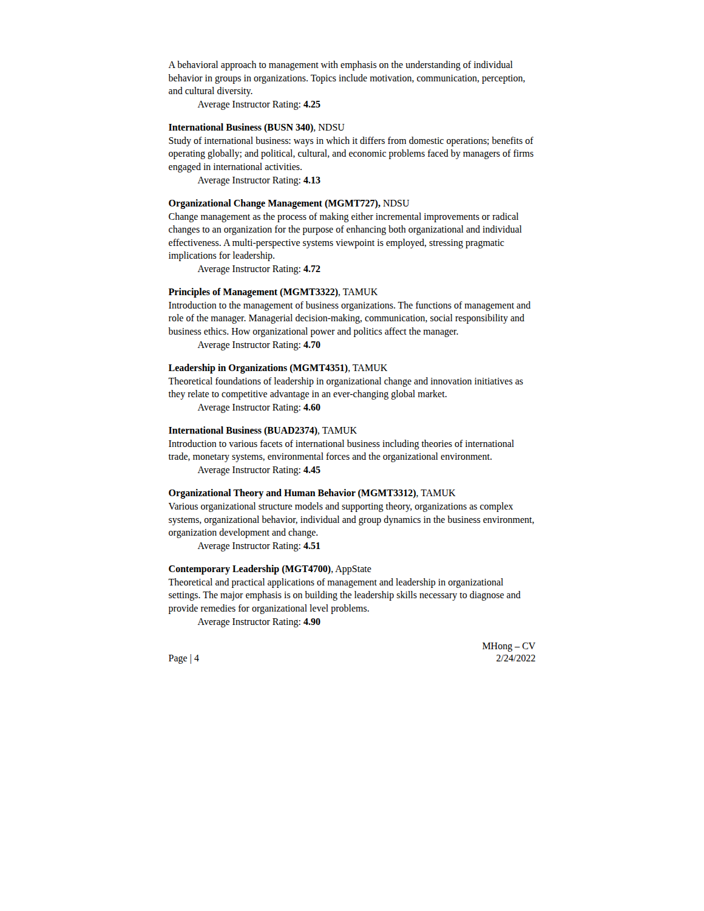A behavioral approach to management with emphasis on the understanding of individual behavior in groups in organizations. Topics include motivation, communication, perception, and cultural diversity.
Average Instructor Rating: 4.25
International Business (BUSN 340), NDSU
Study of international business: ways in which it differs from domestic operations; benefits of operating globally; and political, cultural, and economic problems faced by managers of firms engaged in international activities.
Average Instructor Rating: 4.13
Organizational Change Management (MGMT727), NDSU
Change management as the process of making either incremental improvements or radical changes to an organization for the purpose of enhancing both organizational and individual effectiveness. A multi-perspective systems viewpoint is employed, stressing pragmatic implications for leadership.
Average Instructor Rating: 4.72
Principles of Management (MGMT3322), TAMUK
Introduction to the management of business organizations. The functions of management and role of the manager. Managerial decision-making, communication, social responsibility and business ethics. How organizational power and politics affect the manager.
Average Instructor Rating: 4.70
Leadership in Organizations (MGMT4351), TAMUK
Theoretical foundations of leadership in organizational change and innovation initiatives as they relate to competitive advantage in an ever-changing global market.
Average Instructor Rating: 4.60
International Business (BUAD2374), TAMUK
Introduction to various facets of international business including theories of international trade, monetary systems, environmental forces and the organizational environment.
Average Instructor Rating: 4.45
Organizational Theory and Human Behavior (MGMT3312), TAMUK
Various organizational structure models and supporting theory, organizations as complex systems, organizational behavior, individual and group dynamics in the business environment, organization development and change.
Average Instructor Rating: 4.51
Contemporary Leadership (MGT4700), AppState
Theoretical and practical applications of management and leadership in organizational settings. The major emphasis is on building the leadership skills necessary to diagnose and provide remedies for organizational level problems.
Average Instructor Rating: 4.90
Page | 4
MHong – CV
2/24/2022